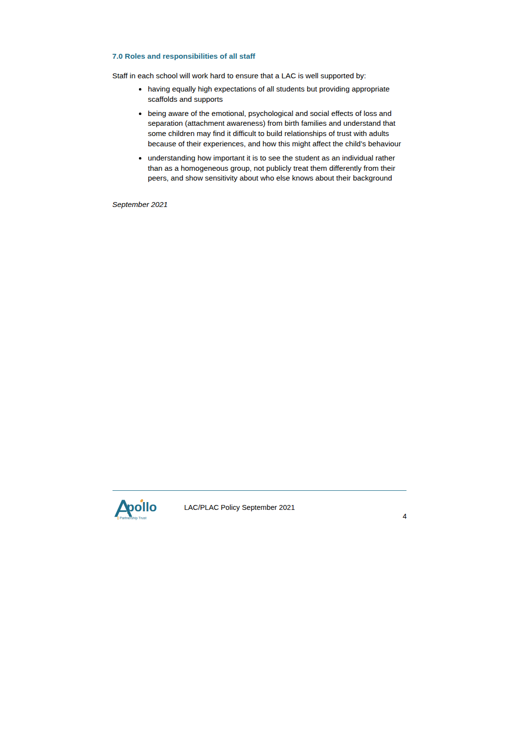7.0 Roles and responsibilities of all staff
Staff in each school will work hard to ensure that a LAC is well supported by:
having equally high expectations of all students but providing appropriate scaffolds and supports
being aware of the emotional, psychological and social effects of loss and separation (attachment awareness) from birth families and understand that some children may find it difficult to build relationships of trust with adults because of their experiences, and how this might affect the child’s behaviour
understanding how important it is to see the student as an individual rather than as a homogeneous group, not publicly treat them differently from their peers, and show sensitivity about who else knows about their background
September 2021
pollo Partnership Trust
LAC/PLAC Policy September 2021
4